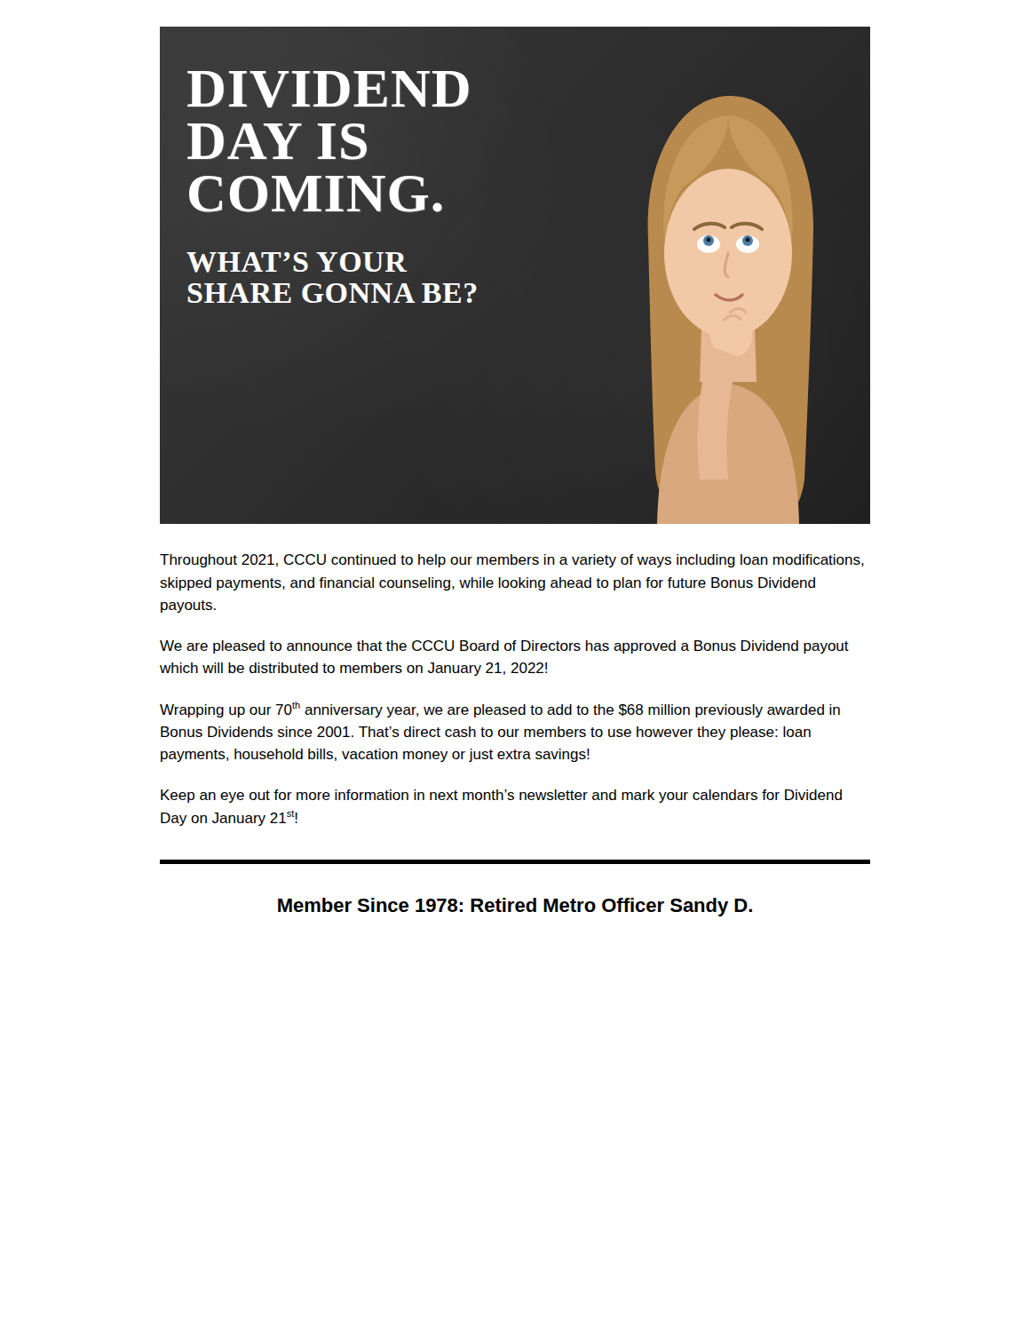DIVIDEND
DAY IS
COMING.
WHAT’S YOUR
SHARE GONNA BE?
Throughout 2021, CCCU continued to help our members in a variety of ways including loan modifications, skipped payments, and financial counseling, while looking ahead to plan for future Bonus Dividend payouts.
We are pleased to announce that the CCCU Board of Directors has approved a Bonus Dividend payout which will be distributed to members on January 21, 2022!
Wrapping up our 70th anniversary year, we are pleased to add to the $68 million previously awarded in Bonus Dividends since 2001. That’s direct cash to our members to use however they please: loan payments, household bills, vacation money or just extra savings!
Keep an eye out for more information in next month’s newsletter and mark your calendars for Dividend Day on January 21st!
Member Since 1978: Retired Metro Officer Sandy D.